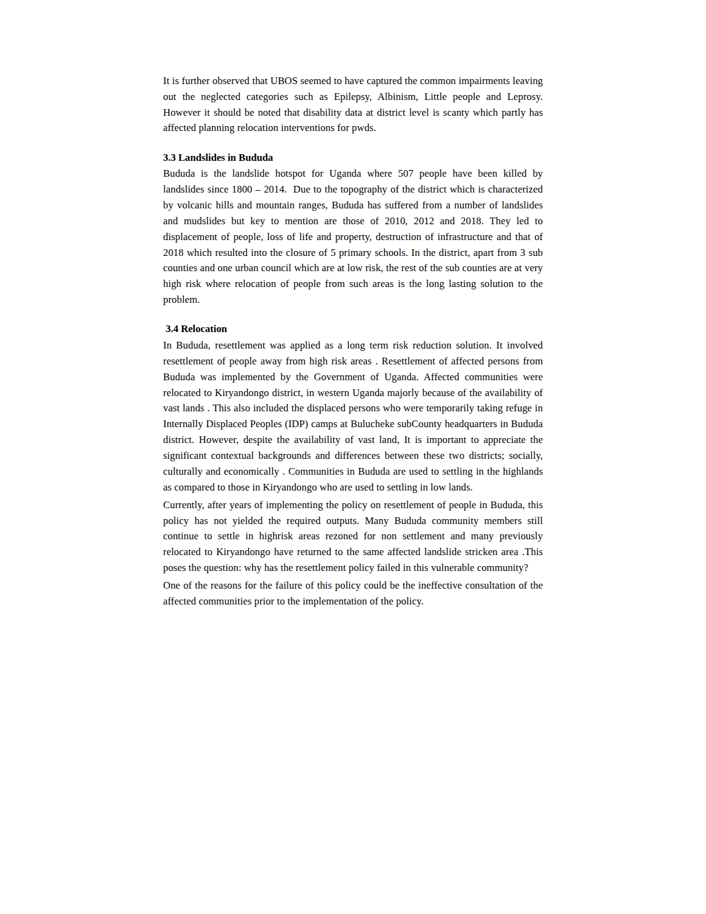It is further observed that UBOS seemed to have captured the common impairments leaving out the neglected categories such as Epilepsy, Albinism, Little people and Leprosy. However it should be noted that disability data at district level is scanty which partly has affected planning relocation interventions for pwds.
3.3 Landslides in Bududa
Bududa is the landslide hotspot for Uganda where 507 people have been killed by landslides since 1800 – 2014. Due to the topography of the district which is characterized by volcanic hills and mountain ranges, Bududa has suffered from a number of landslides and mudslides but key to mention are those of 2010, 2012 and 2018. They led to displacement of people, loss of life and property, destruction of infrastructure and that of 2018 which resulted into the closure of 5 primary schools. In the district, apart from 3 sub counties and one urban council which are at low risk, the rest of the sub counties are at very high risk where relocation of people from such areas is the long lasting solution to the problem.
3.4 Relocation
In Bududa, resettlement was applied as a long term risk reduction solution. It involved resettlement of people away from high risk areas . Resettlement of affected persons from Bududa was implemented by the Government of Uganda. Affected communities were relocated to Kiryandongo district, in western Uganda majorly because of the availability of vast lands . This also included the displaced persons who were temporarily taking refuge in Internally Displaced Peoples (IDP) camps at Bulucheke subCounty headquarters in Bududa district. However, despite the availability of vast land, It is important to appreciate the significant contextual backgrounds and differences between these two districts; socially, culturally and economically . Communities in Bududa are used to settling in the highlands as compared to those in Kiryandongo who are used to settling in low lands.
Currently, after years of implementing the policy on resettlement of people in Bududa, this policy has not yielded the required outputs. Many Bududa community members still continue to settle in highrisk areas rezoned for non settlement and many previously relocated to Kiryandongo have returned to the same affected landslide stricken area .This poses the question: why has the resettlement policy failed in this vulnerable community?
One of the reasons for the failure of this policy could be the ineffective consultation of the affected communities prior to the implementation of the policy.